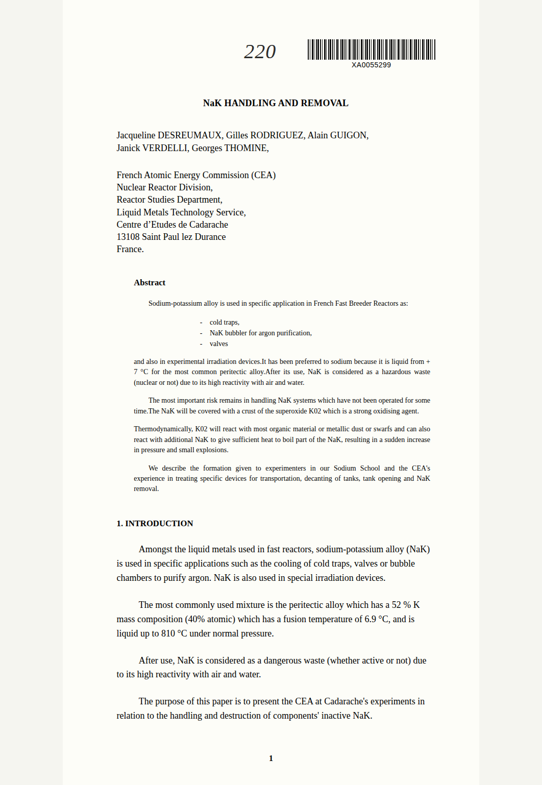220
XA0055299
NaK HANDLING AND REMOVAL
Jacqueline DESREUMAUX, Gilles RODRIGUEZ, Alain GUIGON,
Janick VERDELLI, Georges THOMINE,
French Atomic Energy Commission (CEA)
Nuclear Reactor Division,
Reactor Studies Department,
Liquid Metals Technology Service,
Centre d’Etudes de Cadarache
13108 Saint Paul lez Durance
France.
Abstract
Sodium-potassium alloy is used in specific application in French Fast Breeder Reactors as:
cold traps,
NaK bubbler for argon purification,
valves
and also in experimental irradiation devices.It has been preferred to sodium because it is liquid from + 7 °C for the most common peritectic alloy.After its use, NaK is considered as a hazardous waste (nuclear or not) due to its high reactivity with air and water.
The most important risk remains in handling NaK systems which have not been operated for some time.The NaK will be covered with a crust of the superoxide K02 which is a strong oxidising agent.
Thermodynamically, K02 will react with most organic material or metallic dust or swarfs and can also react with additional NaK to give sufficient heat to boil part of the NaK, resulting in a sudden increase in pressure and small explosions.
We describe the formation given to experimenters in our Sodium School and the CEA's experience in treating specific devices for transportation, decanting of tanks, tank opening and NaK removal.
1. INTRODUCTION
Amongst the liquid metals used in fast reactors, sodium-potassium alloy (NaK) is used in specific applications such as the cooling of cold traps, valves or bubble chambers to purify argon. NaK is also used in special irradiation devices.
The most commonly used mixture is the peritectic alloy which has a 52 % K mass composition (40% atomic) which has a fusion temperature of 6.9 °C, and is liquid up to 810 °C under normal pressure.
After use, NaK is considered as a dangerous waste (whether active or not) due to its high reactivity with air and water.
The purpose of this paper is to present the CEA at Cadarache's experiments in relation to the handling and destruction of components' inactive NaK.
1